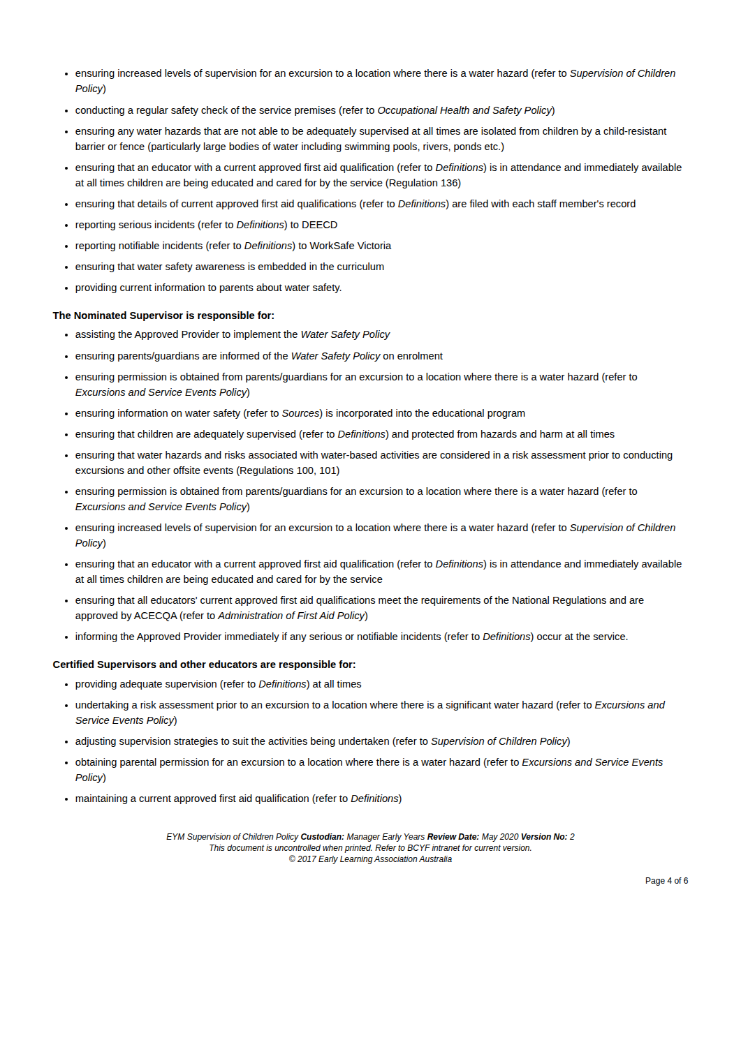ensuring increased levels of supervision for an excursion to a location where there is a water hazard (refer to Supervision of Children Policy)
conducting a regular safety check of the service premises (refer to Occupational Health and Safety Policy)
ensuring any water hazards that are not able to be adequately supervised at all times are isolated from children by a child-resistant barrier or fence (particularly large bodies of water including swimming pools, rivers, ponds etc.)
ensuring that an educator with a current approved first aid qualification (refer to Definitions) is in attendance and immediately available at all times children are being educated and cared for by the service (Regulation 136)
ensuring that details of current approved first aid qualifications (refer to Definitions) are filed with each staff member's record
reporting serious incidents (refer to Definitions) to DEECD
reporting notifiable incidents (refer to Definitions) to WorkSafe Victoria
ensuring that water safety awareness is embedded in the curriculum
providing current information to parents about water safety.
The Nominated Supervisor is responsible for:
assisting the Approved Provider to implement the Water Safety Policy
ensuring parents/guardians are informed of the Water Safety Policy on enrolment
ensuring permission is obtained from parents/guardians for an excursion to a location where there is a water hazard (refer to Excursions and Service Events Policy)
ensuring information on water safety (refer to Sources) is incorporated into the educational program
ensuring that children are adequately supervised (refer to Definitions) and protected from hazards and harm at all times
ensuring that water hazards and risks associated with water-based activities are considered in a risk assessment prior to conducting excursions and other offsite events (Regulations 100, 101)
ensuring permission is obtained from parents/guardians for an excursion to a location where there is a water hazard (refer to Excursions and Service Events Policy)
ensuring increased levels of supervision for an excursion to a location where there is a water hazard (refer to Supervision of Children Policy)
ensuring that an educator with a current approved first aid qualification (refer to Definitions) is in attendance and immediately available at all times children are being educated and cared for by the service
ensuring that all educators' current approved first aid qualifications meet the requirements of the National Regulations and are approved by ACECQA (refer to Administration of First Aid Policy)
informing the Approved Provider immediately if any serious or notifiable incidents (refer to Definitions) occur at the service.
Certified Supervisors and other educators are responsible for:
providing adequate supervision (refer to Definitions) at all times
undertaking a risk assessment prior to an excursion to a location where there is a significant water hazard (refer to Excursions and Service Events Policy)
adjusting supervision strategies to suit the activities being undertaken (refer to Supervision of Children Policy)
obtaining parental permission for an excursion to a location where there is a water hazard (refer to Excursions and Service Events Policy)
maintaining a current approved first aid qualification (refer to Definitions)
EYM Supervision of Children Policy Custodian: Manager Early Years Review Date: May 2020 Version No: 2
This document is uncontrolled when printed. Refer to BCYF intranet for current version.
© 2017 Early Learning Association Australia
Page 4 of 6